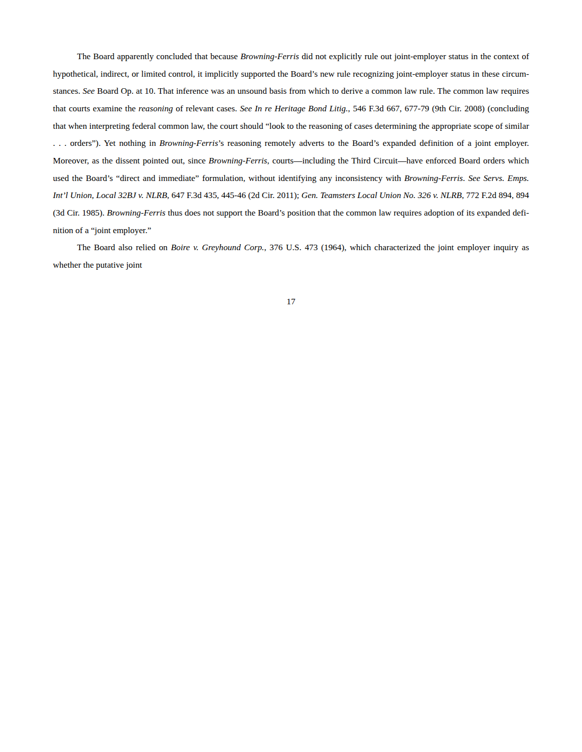The Board apparently concluded that because Browning-Ferris did not explicitly rule out joint-employer status in the context of hypothetical, indirect, or limited control, it implicitly supported the Board’s new rule recognizing joint-employer status in these circumstances. See Board Op. at 10. That inference was an unsound basis from which to derive a common law rule. The common law requires that courts examine the reasoning of relevant cases. See In re Heritage Bond Litig., 546 F.3d 667, 677-79 (9th Cir. 2008) (concluding that when interpreting federal common law, the court should “look to the reasoning of cases determining the appropriate scope of similar . . . orders”). Yet nothing in Browning-Ferris’s reasoning remotely adverts to the Board’s expanded definition of a joint employer. Moreover, as the dissent pointed out, since Browning-Ferris, courts—including the Third Circuit—have enforced Board orders which used the Board’s “direct and immediate” formulation, without identifying any inconsistency with Browning-Ferris. See Servs. Emps. Int’l Union, Local 32BJ v. NLRB, 647 F.3d 435, 445-46 (2d Cir. 2011); Gen. Teamsters Local Union No. 326 v. NLRB, 772 F.2d 894, 894 (3d Cir. 1985). Browning-Ferris thus does not support the Board’s position that the common law requires adoption of its expanded definition of a “joint employer.”
The Board also relied on Boire v. Greyhound Corp., 376 U.S. 473 (1964), which characterized the joint employer inquiry as whether the putative joint
17